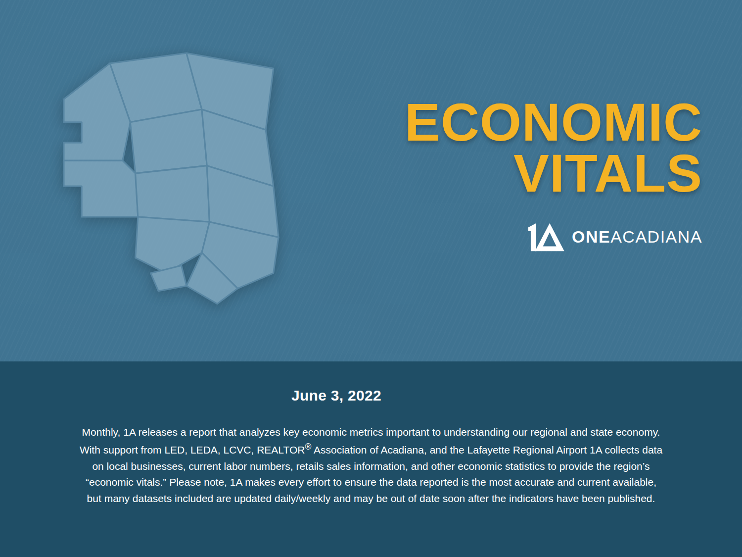ECONOMICVITALS
ONEACADIANA
June 3, 2022
Monthly, 1A releases a report that analyzes key economic metrics important to understanding our regional and state economy. With support from LED, LEDA, LCVC, REALTOR® Association of Acadiana, and the Lafayette Regional Airport 1A collects data on local businesses, current labor numbers, retails sales information, and other economic statistics to provide the region’s “economic vitals.” Please note, 1A makes every effort to ensure the data reported is the most accurate and current available, but many datasets included are updated daily/weekly and may be out of date soon after the indicators have been published.